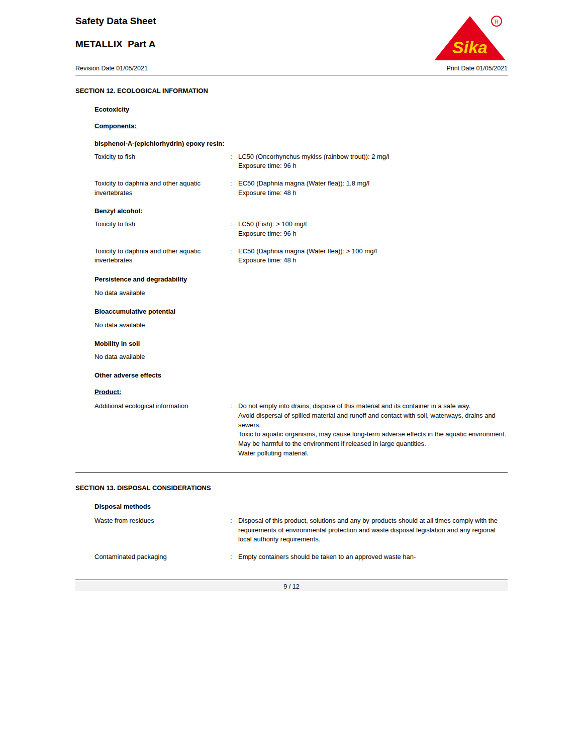Sika R
Safety Data Sheet
METALLIX Part A
Revision Date 01/05/2021 Print Date 01/05/2021
SECTION 12. ECOLOGICAL INFORMATION
Ecotoxicity
Components:
bisphenol-A-(epichlorhydrin) epoxy resin:
| Toxicity to fish | : | LC50 (Oncorhynchus mykiss (rainbow trout)): 2 mg/l Exposure time: 96 h |
| Toxicity to daphnia and other aquatic invertebrates | : | EC50 (Daphnia magna (Water flea)): 1.8 mg/l Exposure time: 48 h |
Benzyl alcohol:
| Toxicity to fish | : | LC50 (Fish): > 100 mg/l Exposure time: 96 h |
| Toxicity to daphnia and other aquatic invertebrates | : | EC50 (Daphnia magna (Water flea)): > 100 mg/l Exposure time: 48 h |
Persistence and degradability
No data available
Bioaccumulative potential
No data available
Mobility in soil
No data available
Other adverse effects
Product:
| Additional ecological information | : | Do not empty into drains; dispose of this material and its container in a safe way. Avoid dispersal of spilled material and runoff and contact with soil, waterways, drains and sewers. Toxic to aquatic organisms, may cause long-term adverse effects in the aquatic environment. May be harmful to the environment if released in large quantities. Water polluting material. |
SECTION 13. DISPOSAL CONSIDERATIONS
Disposal methods
| Waste from residues | : | Disposal of this product, solutions and any by-products should at all times comply with the requirements of environmental protection and waste disposal legislation and any regional local authority requirements. |
| Contaminated packaging | : | Empty containers should be taken to an approved waste han- |
9 / 12